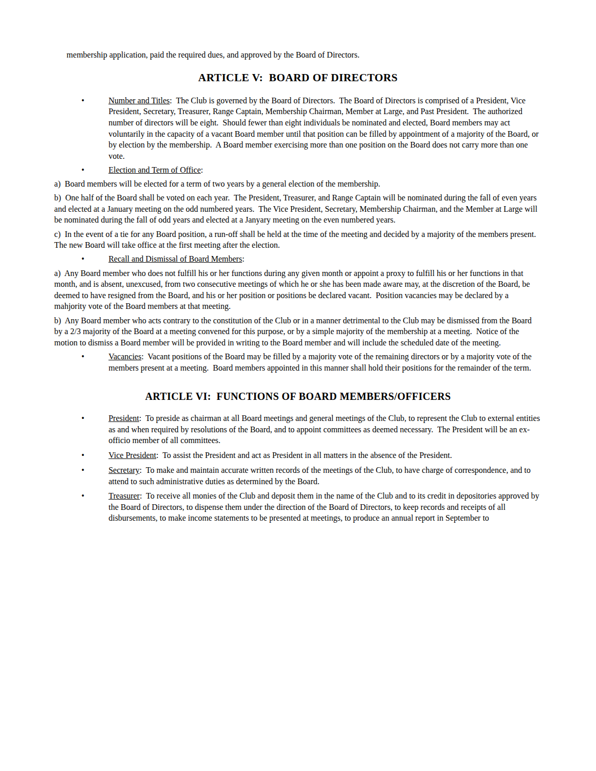membership application, paid the required dues, and approved by the Board of Directors.
ARTICLE V: BOARD OF DIRECTORS
Number and Titles: The Club is governed by the Board of Directors. The Board of Directors is comprised of a President, Vice President, Secretary, Treasurer, Range Captain, Membership Chairman, Member at Large, and Past President. The authorized number of directors will be eight. Should fewer than eight individuals be nominated and elected, Board members may act voluntarily in the capacity of a vacant Board member until that position can be filled by appointment of a majority of the Board, or by election by the membership. A Board member exercising more than one position on the Board does not carry more than one vote.
Election and Term of Office:
a) Board members will be elected for a term of two years by a general election of the membership.
b) One half of the Board shall be voted on each year. The President, Treasurer, and Range Captain will be nominated during the fall of even years and elected at a January meeting on the odd numbered years. The Vice President, Secretary, Membership Chairman, and the Member at Large will be nominated during the fall of odd years and elected at a Janyary meeting on the even numbered years.
c) In the event of a tie for any Board position, a run-off shall be held at the time of the meeting and decided by a majority of the members present. The new Board will take office at the first meeting after the election.
Recall and Dismissal of Board Members:
a) Any Board member who does not fulfill his or her functions during any given month or appoint a proxy to fulfill his or her functions in that month, and is absent, unexcused, from two consecutive meetings of which he or she has been made aware may, at the discretion of the Board, be deemed to have resigned from the Board, and his or her position or positions be declared vacant. Position vacancies may be declared by a mahjority vote of the Board members at that meeting.
b) Any Board member who acts contrary to the constitution of the Club or in a manner detrimental to the Club may be dismissed from the Board by a 2/3 majority of the Board at a meeting convened for this purpose, or by a simple majority of the membership at a meeting. Notice of the motion to dismiss a Board member will be provided in writing to the Board member and will include the scheduled date of the meeting.
Vacancies: Vacant positions of the Board may be filled by a majority vote of the remaining directors or by a majority vote of the members present at a meeting. Board members appointed in this manner shall hold their positions for the remainder of the term.
ARTICLE VI: FUNCTIONS OF BOARD MEMBERS/OFFICERS
President: To preside as chairman at all Board meetings and general meetings of the Club, to represent the Club to external entities as and when required by resolutions of the Board, and to appoint committees as deemed necessary. The President will be an ex-officio member of all committees.
Vice President: To assist the President and act as President in all matters in the absence of the President.
Secretary: To make and maintain accurate written records of the meetings of the Club, to have charge of correspondence, and to attend to such administrative duties as determined by the Board.
Treasurer: To receive all monies of the Club and deposit them in the name of the Club and to its credit in depositories approved by the Board of Directors, to dispense them under the direction of the Board of Directors, to keep records and receipts of all disbursements, to make income statements to be presented at meetings, to produce an annual report in September to